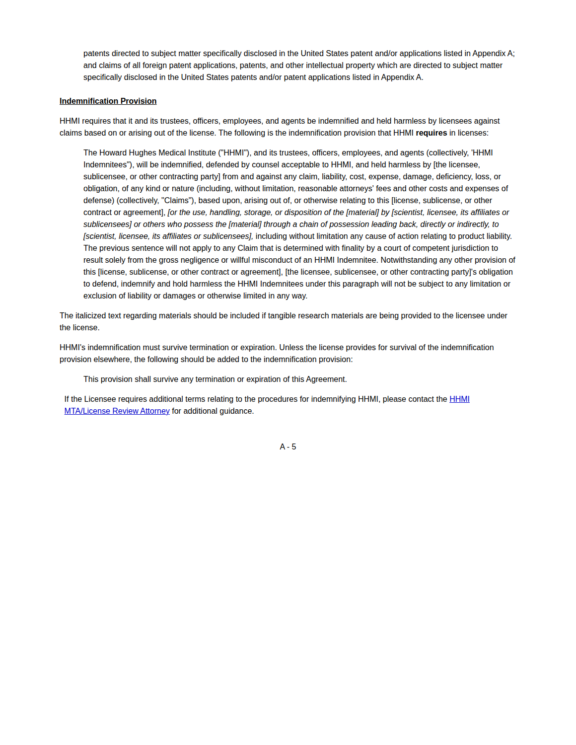patents directed to subject matter specifically disclosed in the United States patent and/or applications listed in Appendix A; and claims of all foreign patent applications, patents, and other intellectual property which are directed to subject matter specifically disclosed in the United States patents and/or patent applications listed in Appendix A.
Indemnification Provision
HHMI requires that it and its trustees, officers, employees, and agents be indemnified and held harmless by licensees against claims based on or arising out of the license. The following is the indemnification provision that HHMI requires in licenses:
The Howard Hughes Medical Institute ("HHMI"), and its trustees, officers, employees, and agents (collectively, 'HHMI Indemnitees"), will be indemnified, defended by counsel acceptable to HHMI, and held harmless by [the licensee, sublicensee, or other contracting party] from and against any claim, liability, cost, expense, damage, deficiency, loss, or obligation, of any kind or nature (including, without limitation, reasonable attorneys' fees and other costs and expenses of defense) (collectively, "Claims"), based upon, arising out of, or otherwise relating to this [license, sublicense, or other contract or agreement], [or the use, handling, storage, or disposition of the [material] by [scientist, licensee, its affiliates or sublicensees] or others who possess the [material] through a chain of possession leading back, directly or indirectly, to [scientist, licensee, its affiliates or sublicensees], including without limitation any cause of action relating to product liability. The previous sentence will not apply to any Claim that is determined with finality by a court of competent jurisdiction to result solely from the gross negligence or willful misconduct of an HHMI Indemnitee. Notwithstanding any other provision of this [license, sublicense, or other contract or agreement], [the licensee, sublicensee, or other contracting party]'s obligation to defend, indemnify and hold harmless the HHMI Indemnitees under this paragraph will not be subject to any limitation or exclusion of liability or damages or otherwise limited in any way.
The italicized text regarding materials should be included if tangible research materials are being provided to the licensee under the license.
HHMI's indemnification must survive termination or expiration. Unless the license provides for survival of the indemnification provision elsewhere, the following should be added to the indemnification provision:
This provision shall survive any termination or expiration of this Agreement.
If the Licensee requires additional terms relating to the procedures for indemnifying HHMI, please contact the HHMI MTA/License Review Attorney for additional guidance.
A - 5